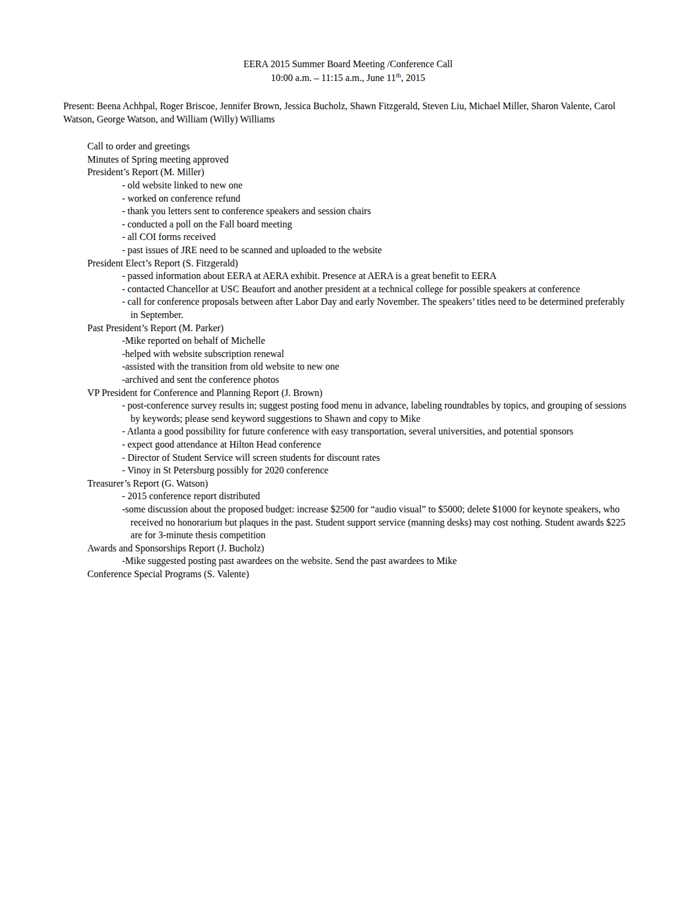EERA 2015 Summer Board Meeting /Conference Call
10:00 a.m. – 11:15 a.m., June 11th, 2015
Present: Beena Achhpal, Roger Briscoe, Jennifer Brown, Jessica Bucholz, Shawn Fitzgerald, Steven Liu, Michael Miller, Sharon Valente, Carol Watson, George Watson, and William (Willy) Williams
Call to order and greetings
Minutes of Spring meeting approved
President’s Report (M. Miller)
- old website linked to new one
- worked on conference refund
- thank you letters sent to conference speakers and session chairs
- conducted a poll on the Fall board meeting
- all COI forms received
- past issues of JRE need to be scanned and uploaded to the website
President Elect’s Report (S. Fitzgerald)
- passed information about EERA at AERA exhibit. Presence at AERA is a great benefit to EERA
- contacted Chancellor at USC Beaufort and another president at a technical college for possible speakers at conference
- call for conference proposals between after Labor Day and early November. The speakers’ titles need to be determined preferably in September.
Past President’s Report (M. Parker)
-Mike reported on behalf of Michelle
-helped with website subscription renewal
-assisted with the transition from old website to new one
-archived and sent the conference photos
VP President for Conference and Planning Report (J. Brown)
- post-conference survey results in; suggest posting food menu in advance, labeling roundtables by topics, and grouping of sessions by keywords; please send keyword suggestions to Shawn and copy to Mike
- Atlanta a good possibility for future conference with easy transportation, several universities, and potential sponsors
- expect good attendance at Hilton Head conference
- Director of Student Service will screen students for discount rates
- Vinoy in St Petersburg possibly for 2020 conference
Treasurer’s Report (G. Watson)
- 2015 conference report distributed
-some discussion about the proposed budget: increase $2500 for “audio visual” to $5000; delete $1000 for keynote speakers, who received no honorarium but plaques in the past. Student support service (manning desks) may cost nothing. Student awards $225 are for 3-minute thesis competition
Awards and Sponsorships Report (J. Bucholz)
-Mike suggested posting past awardees on the website. Send the past awardees to Mike
Conference Special Programs (S. Valente)